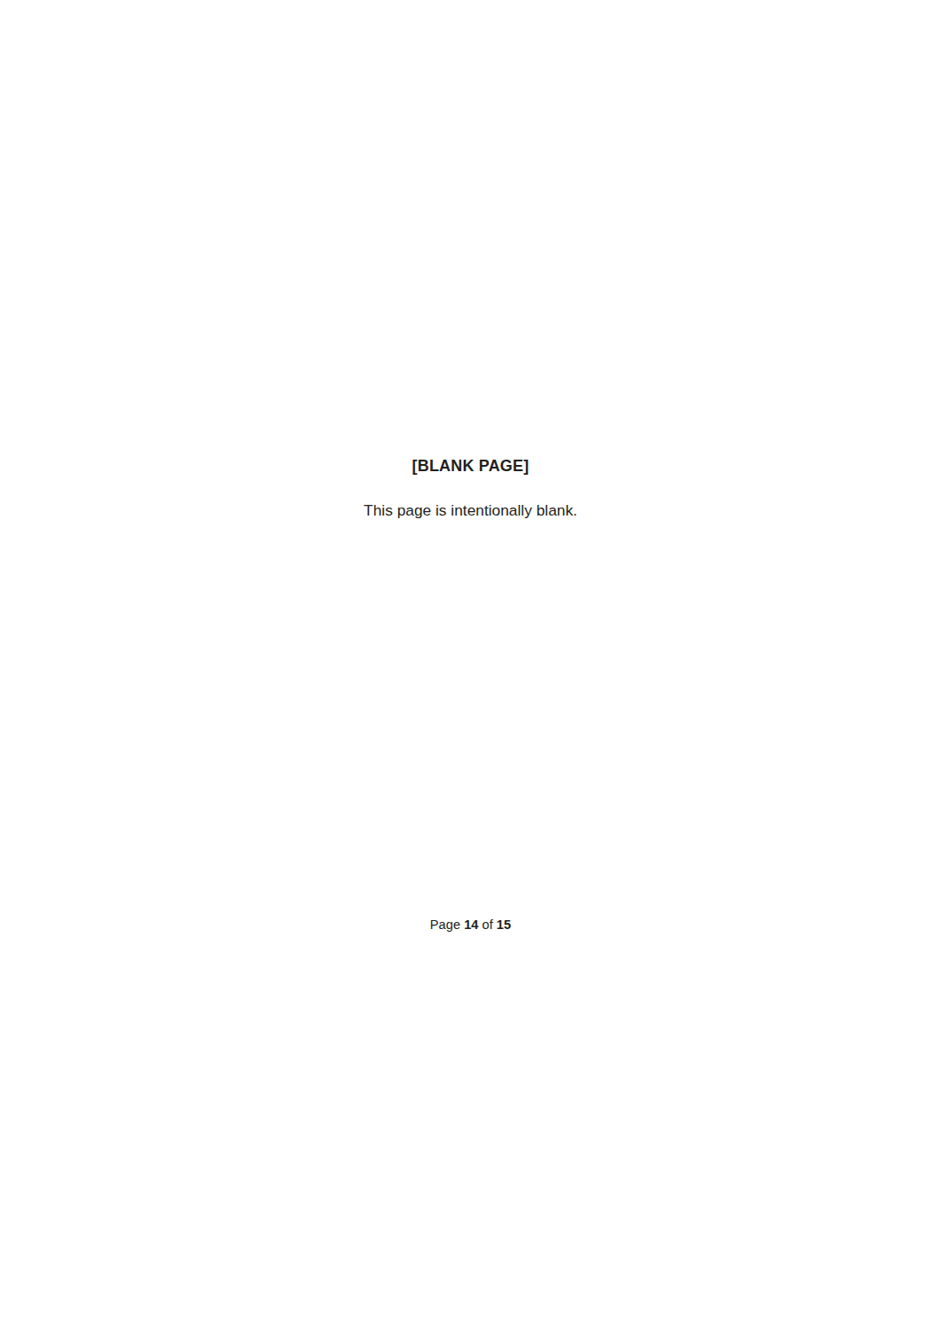[BLANK PAGE]
This page is intentionally blank.
Page 14 of 15